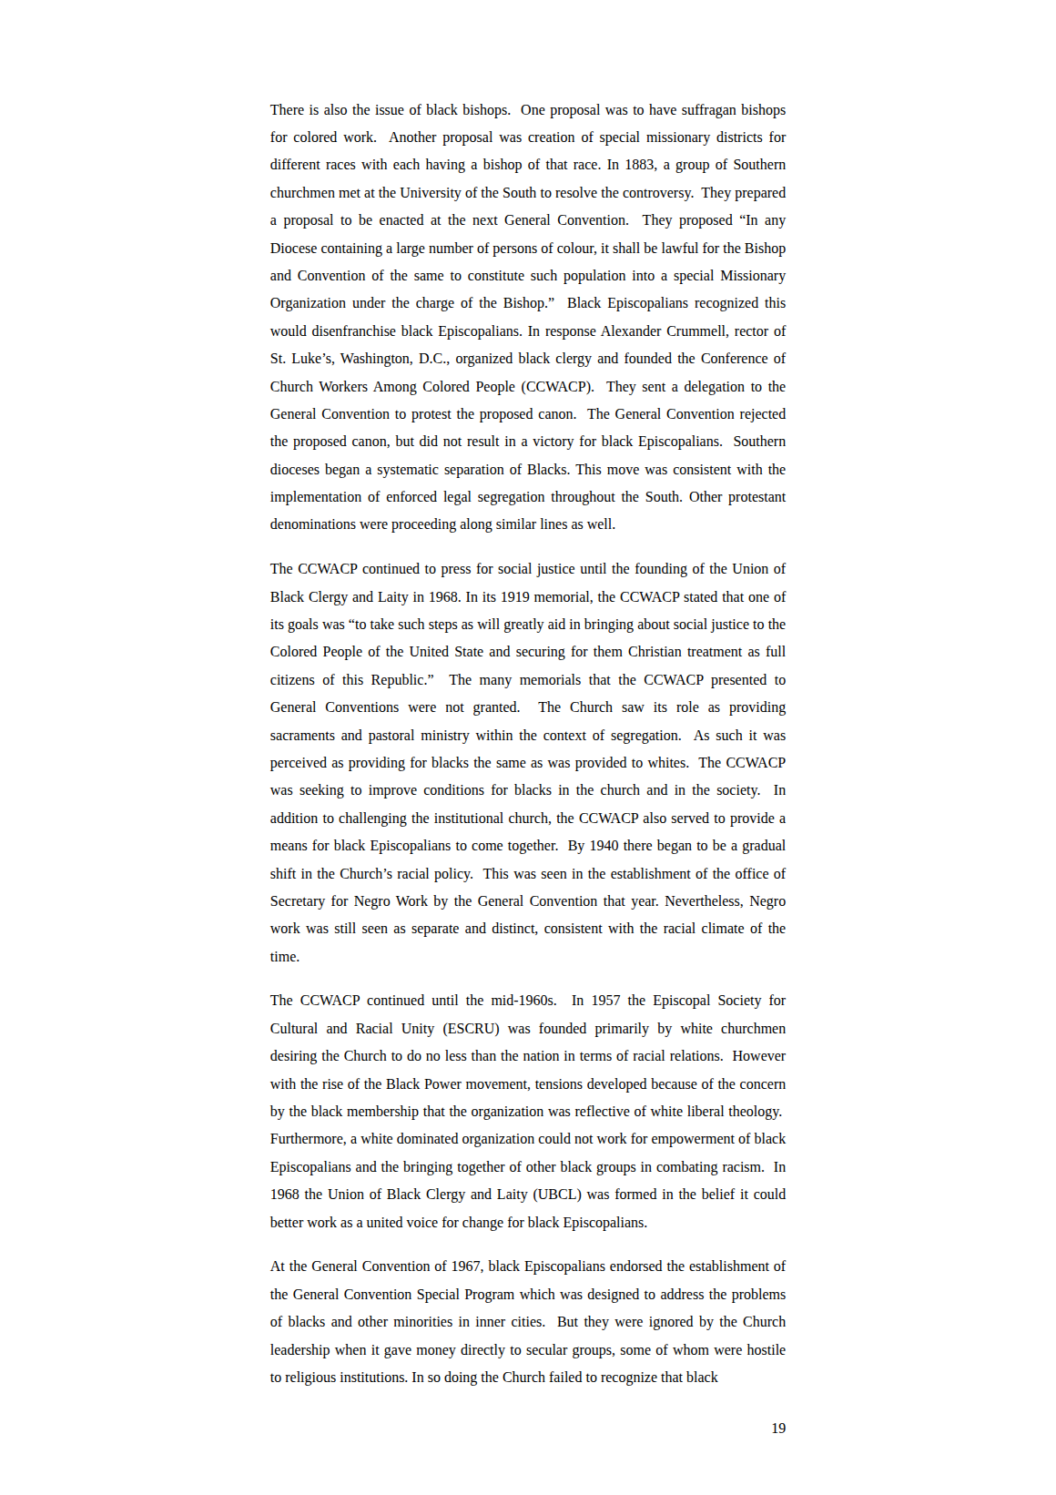There is also the issue of black bishops. One proposal was to have suffragan bishops for colored work. Another proposal was creation of special missionary districts for different races with each having a bishop of that race. In 1883, a group of Southern churchmen met at the University of the South to resolve the controversy. They prepared a proposal to be enacted at the next General Convention. They proposed “In any Diocese containing a large number of persons of colour, it shall be lawful for the Bishop and Convention of the same to constitute such population into a special Missionary Organization under the charge of the Bishop.” Black Episcopalians recognized this would disenfranchise black Episcopalians. In response Alexander Crummell, rector of St. Luke’s, Washington, D.C., organized black clergy and founded the Conference of Church Workers Among Colored People (CCWACP). They sent a delegation to the General Convention to protest the proposed canon. The General Convention rejected the proposed canon, but did not result in a victory for black Episcopalians. Southern dioceses began a systematic separation of Blacks. This move was consistent with the implementation of enforced legal segregation throughout the South. Other protestant denominations were proceeding along similar lines as well.
The CCWACP continued to press for social justice until the founding of the Union of Black Clergy and Laity in 1968. In its 1919 memorial, the CCWACP stated that one of its goals was “to take such steps as will greatly aid in bringing about social justice to the Colored People of the United State and securing for them Christian treatment as full citizens of this Republic.” The many memorials that the CCWACP presented to General Conventions were not granted. The Church saw its role as providing sacraments and pastoral ministry within the context of segregation. As such it was perceived as providing for blacks the same as was provided to whites. The CCWACP was seeking to improve conditions for blacks in the church and in the society. In addition to challenging the institutional church, the CCWACP also served to provide a means for black Episcopalians to come together. By 1940 there began to be a gradual shift in the Church’s racial policy. This was seen in the establishment of the office of Secretary for Negro Work by the General Convention that year. Nevertheless, Negro work was still seen as separate and distinct, consistent with the racial climate of the time.
The CCWACP continued until the mid-1960s. In 1957 the Episcopal Society for Cultural and Racial Unity (ESCRU) was founded primarily by white churchmen desiring the Church to do no less than the nation in terms of racial relations. However with the rise of the Black Power movement, tensions developed because of the concern by the black membership that the organization was reflective of white liberal theology. Furthermore, a white dominated organization could not work for empowerment of black Episcopalians and the bringing together of other black groups in combating racism. In 1968 the Union of Black Clergy and Laity (UBCL) was formed in the belief it could better work as a united voice for change for black Episcopalians.
At the General Convention of 1967, black Episcopalians endorsed the establishment of the General Convention Special Program which was designed to address the problems of blacks and other minorities in inner cities. But they were ignored by the Church leadership when it gave money directly to secular groups, some of whom were hostile to religious institutions. In so doing the Church failed to recognize that black
19